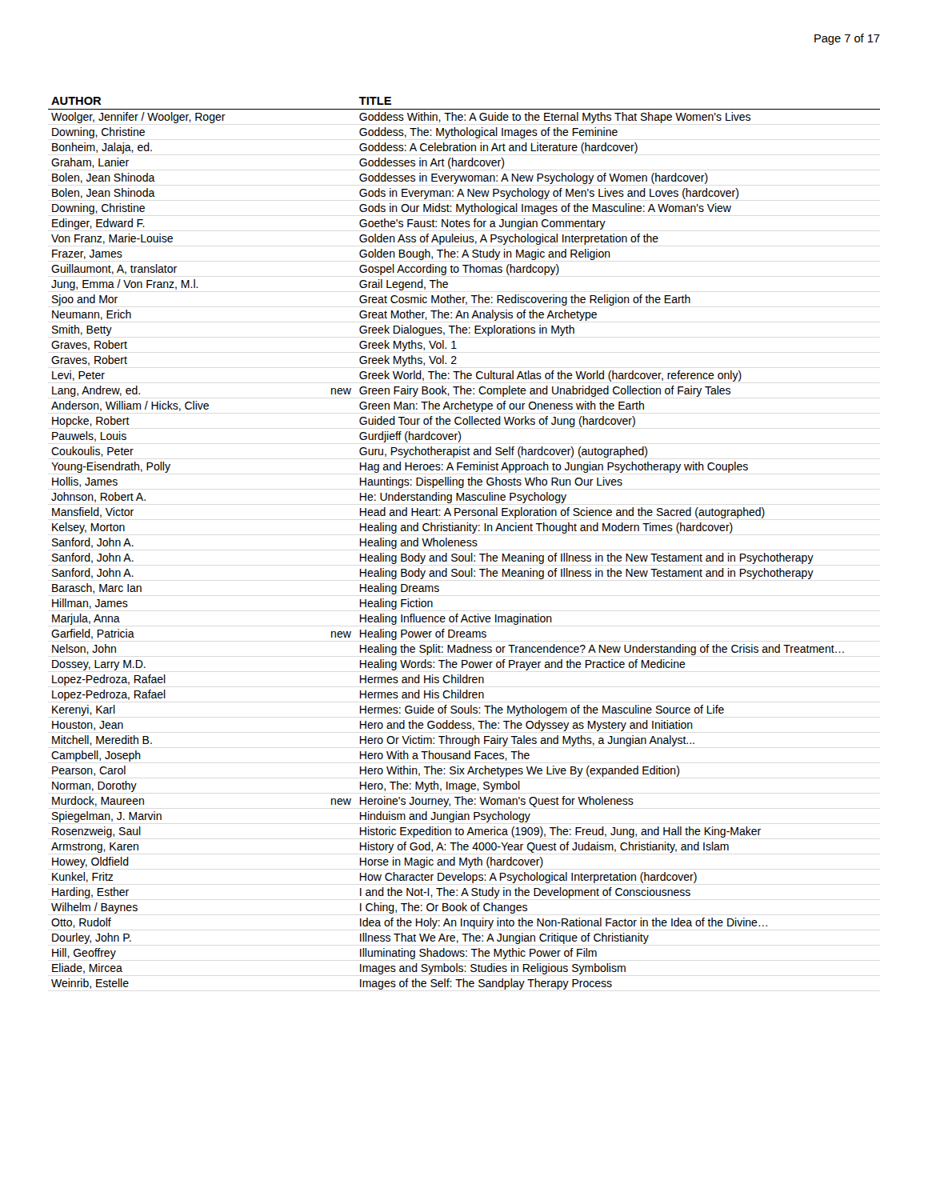Page 7 of 17
| AUTHOR | | TITLE |
| --- | --- | --- |
| Woolger, Jennifer / Woolger, Roger | | Goddess Within, The: A Guide to the Eternal Myths That Shape Women's Lives |
| Downing, Christine | | Goddess, The: Mythological Images of the Feminine |
| Bonheim, Jalaja, ed. | | Goddess: A Celebration in Art and Literature (hardcover) |
| Graham, Lanier | | Goddesses in Art (hardcover) |
| Bolen, Jean Shinoda | | Goddesses in Everywoman: A New Psychology of Women (hardcover) |
| Bolen, Jean Shinoda | | Gods in Everyman: A New Psychology of Men's Lives and Loves (hardcover) |
| Downing, Christine | | Gods in Our Midst: Mythological Images of the Masculine: A Woman's View |
| Edinger, Edward F. | | Goethe's Faust: Notes for a Jungian Commentary |
| Von Franz, Marie-Louise | | Golden Ass of Apuleius, A Psychological Interpretation of the |
| Frazer, James | | Golden Bough, The: A Study in Magic and Religion |
| Guillaumont, A, translator | | Gospel According to Thomas (hardcopy) |
| Jung, Emma / Von Franz, M.l. | | Grail Legend, The |
| Sjoo and Mor | | Great Cosmic Mother, The: Rediscovering the Religion of the Earth |
| Neumann, Erich | | Great Mother, The: An Analysis of the Archetype |
| Smith, Betty | | Greek Dialogues, The: Explorations in Myth |
| Graves, Robert | | Greek Myths, Vol. 1 |
| Graves, Robert | | Greek Myths, Vol. 2 |
| Levi, Peter | | Greek World, The: The Cultural Atlas of the World (hardcover, reference only) |
| Lang, Andrew, ed. | new | Green Fairy Book, The: Complete and Unabridged Collection of Fairy Tales |
| Anderson, William / Hicks, Clive | | Green Man: The Archetype of our Oneness with the Earth |
| Hopcke, Robert | | Guided Tour of the Collected Works of Jung (hardcover) |
| Pauwels, Louis | | Gurdjieff (hardcover) |
| Coukoulis, Peter | | Guru, Psychotherapist and Self (hardcover) (autographed) |
| Young-Eisendrath, Polly | | Hag and Heroes: A Feminist Approach to Jungian Psychotherapy with Couples |
| Hollis, James | | Hauntings: Dispelling the Ghosts Who Run Our Lives |
| Johnson, Robert A. | | He: Understanding Masculine Psychology |
| Mansfield, Victor | | Head and Heart: A Personal Exploration of Science and the Sacred (autographed) |
| Kelsey, Morton | | Healing and Christianity: In Ancient Thought and Modern Times (hardcover) |
| Sanford, John A. | | Healing and Wholeness |
| Sanford, John A. | | Healing Body and Soul: The Meaning of Illness in the New Testament and in Psychotherapy |
| Sanford, John A. | | Healing Body and Soul: The Meaning of Illness in the New Testament and in Psychotherapy |
| Barasch, Marc Ian | | Healing Dreams |
| Hillman, James | | Healing Fiction |
| Marjula, Anna | | Healing Influence of Active Imagination |
| Garfield, Patricia | new | Healing Power of Dreams |
| Nelson, John | | Healing the Split: Madness or Trancendence? A New Understanding of the Crisis and Treatment… |
| Dossey, Larry M.D. | | Healing Words: The Power of Prayer and the Practice of Medicine |
| Lopez-Pedroza, Rafael | | Hermes and His Children |
| Lopez-Pedroza, Rafael | | Hermes and His Children |
| Kerenyi, Karl | | Hermes: Guide of Souls: The Mythologem of the Masculine Source of Life |
| Houston, Jean | | Hero and the Goddess, The: The Odyssey as Mystery and Initiation |
| Mitchell, Meredith B. | | Hero Or Victim: Through Fairy Tales and Myths, a Jungian Analyst... |
| Campbell, Joseph | | Hero With a Thousand Faces, The |
| Pearson, Carol | | Hero Within, The: Six Archetypes We Live By (expanded Edition) |
| Norman, Dorothy | | Hero, The: Myth, Image, Symbol |
| Murdock, Maureen | new | Heroine's Journey, The: Woman's Quest for Wholeness |
| Spiegelman, J. Marvin | | Hinduism and Jungian Psychology |
| Rosenzweig, Saul | | Historic Expedition to America (1909), The: Freud, Jung, and Hall the King-Maker |
| Armstrong, Karen | | History of God, A: The 4000-Year Quest of Judaism, Christianity, and Islam |
| Howey, Oldfield | | Horse in Magic and Myth (hardcover) |
| Kunkel, Fritz | | How Character Develops: A Psychological Interpretation (hardcover) |
| Harding, Esther | | I and the Not-I, The: A Study in the Development of Consciousness |
| Wilhelm / Baynes | | I Ching, The: Or Book of Changes |
| Otto, Rudolf | | Idea of the Holy: An Inquiry into the Non-Rational Factor in the Idea of the Divine… |
| Dourley, John P. | | Illness That We Are, The: A Jungian Critique of Christianity |
| Hill, Geoffrey | | Illuminating Shadows: The Mythic Power of Film |
| Eliade, Mircea | | Images and Symbols: Studies in Religious Symbolism |
| Weinrib, Estelle | | Images of the Self: The Sandplay Therapy Process |